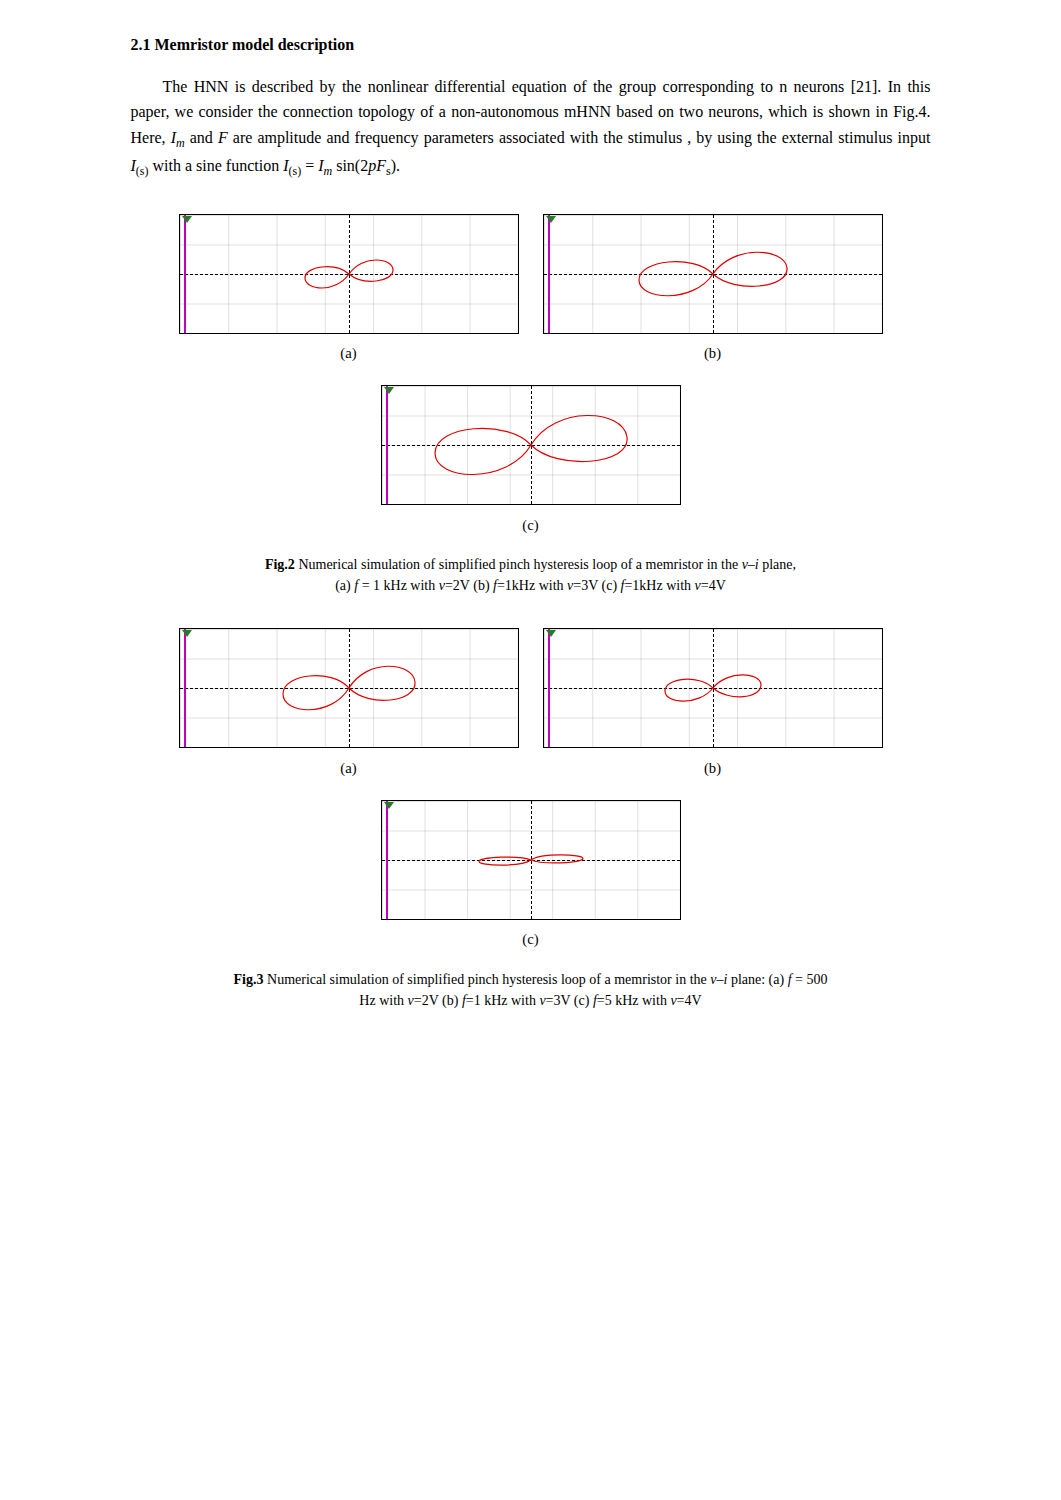2.1 Memristor model description
The HNN is described by the nonlinear differential equation of the group corresponding to n neurons [21]. In this paper, we consider the connection topology of a non-autonomous mHNN based on two neurons, which is shown in Fig.4. Here, Im and F are amplitude and frequency parameters associated with the stimulus , by using the external stimulus input I(s) with a sine function I(s) = Im sin(2pFs).
(a)
(b)
(c)
Fig.2 Numerical simulation of simplified pinch hysteresis loop of a memristor in the v–i plane,
(a) f = 1 kHz with v=2V (b) f=1kHz with v=3V (c) f=1kHz with v=4V
(a)
(b)
(c)
Fig.3 Numerical simulation of simplified pinch hysteresis loop of a memristor in the v–i plane: (a) f = 500
Hz with v=2V (b) f=1 kHz with v=3V (c) f=5 kHz with v=4V